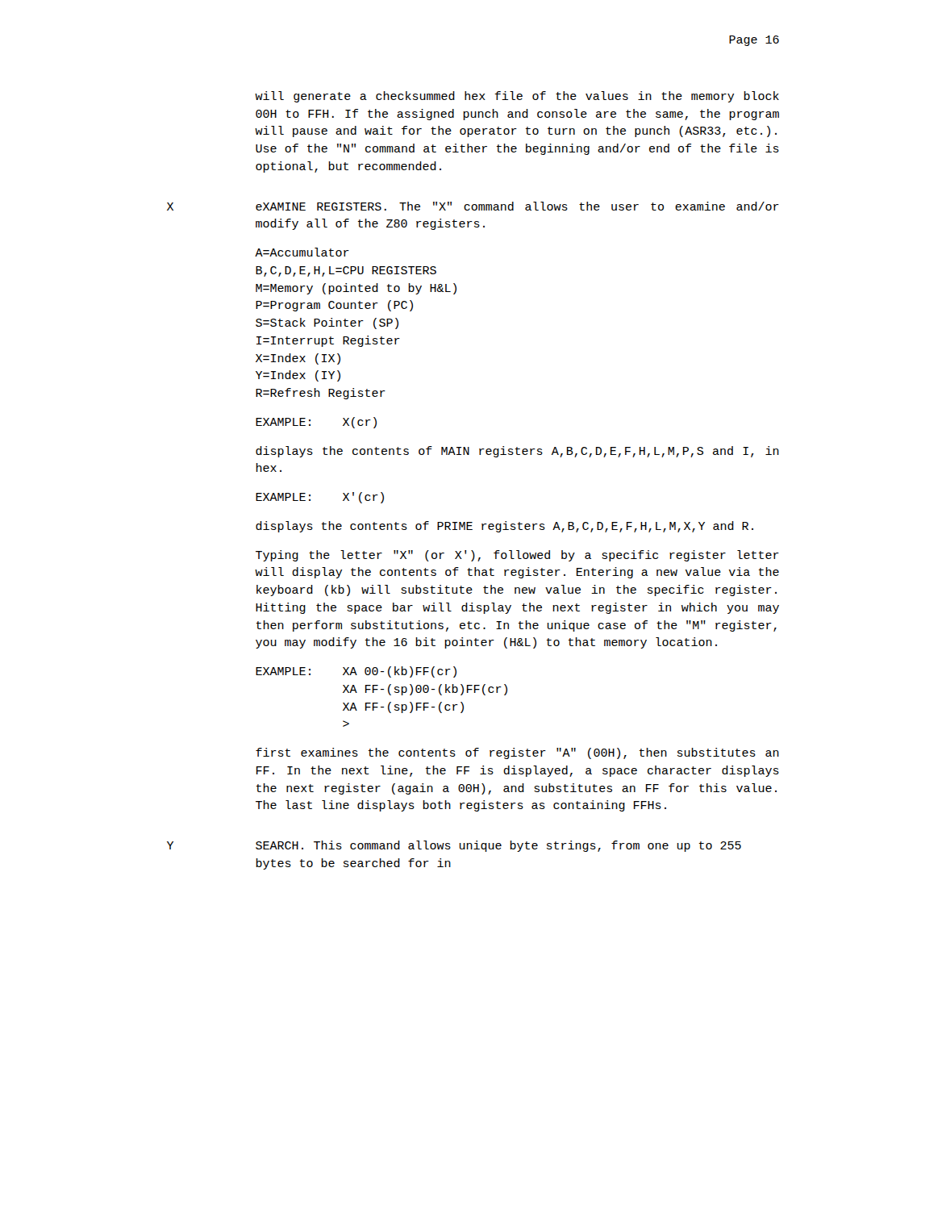Page 16
will generate a checksummed hex file of the values in the memory block 00H to FFH. If the assigned punch and console are the same, the program will pause and wait for the operator to turn on the punch (ASR33, etc.). Use of the "N" command at either the beginning and/or end of the file is optional, but recommended.
X
eXAMINE REGISTERS. The "X" command allows the user to examine and/or modify all of the Z80 registers.
A=Accumulator B,C,D,E,H,L=CPU REGISTERS M=Memory (pointed to by H&L) P=Program Counter (PC) S=Stack Pointer (SP) I=Interrupt Register X=Index (IX) Y=Index (IY) R=Refresh Register
EXAMPLE: X(cr)
displays the contents of MAIN registers A,B,C,D,E,F,H,L,M,P,S and I, in hex.
EXAMPLE: X'(cr)
displays the contents of PRIME registers A,B,C,D,E,F,H,L,M,X,Y and R.
Typing the letter "X" (or X'), followed by a specific register letter will display the contents of that register. Entering a new value via the keyboard (kb) will substitute the new value in the specific register. Hitting the space bar will display the next register in which you may then perform substitutions, etc. In the unique case of the "M" register, you may modify the 16 bit pointer (H&L) to that memory location.
EXAMPLE: XA 00-(kb)FF(cr) XA FF-(sp)00-(kb)FF(cr) XA FF-(sp)FF-(cr) >
first examines the contents of register "A" (00H), then substitutes an FF. In the next line, the FF is displayed, a space character displays the next register (again a 00H), and substitutes an FF for this value. The last line displays both registers as containing FFHs.
Y
SEARCH. This command allows unique byte strings, from one up to 255 bytes to be searched for in